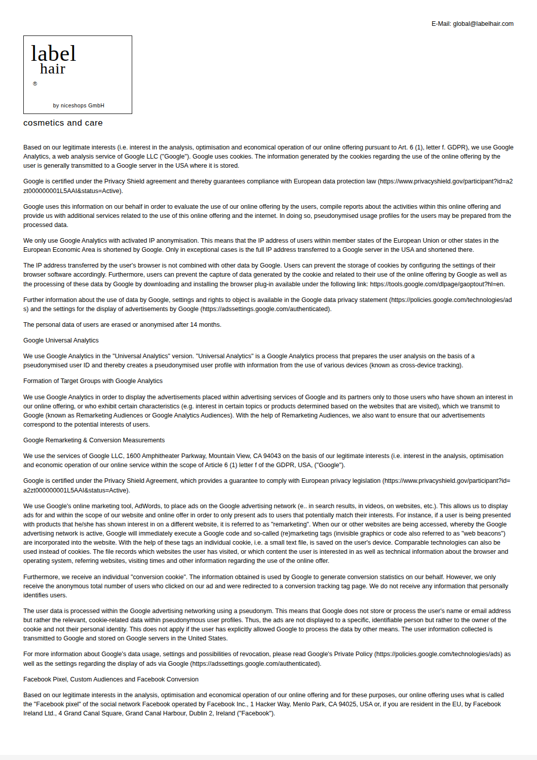E-Mail: global@labelhair.com
labelhair®
by niceshops GmbH
cosmetics and care
Based on our legitimate interests (i.e. interest in the analysis, optimisation and economical operation of our online offering pursuant to Art. 6 (1), letter f. GDPR), we use Google Analytics, a web analysis service of Google LLC ("Google"). Google uses cookies. The information generated by the cookies regarding the use of the online offering by the user is generally transmitted to a Google server in the USA where it is stored.
Google is certified under the Privacy Shield agreement and thereby guarantees compliance with European data protection law (https://www.privacyshield.gov/participant?id=a2zt000000001L5AAI&status=Active).
Google uses this information on our behalf in order to evaluate the use of our online offering by the users, compile reports about the activities within this online offering and provide us with additional services related to the use of this online offering and the internet. In doing so, pseudonymised usage profiles for the users may be prepared from the processed data.
We only use Google Analytics with activated IP anonymisation. This means that the IP address of users within member states of the European Union or other states in the European Economic Area is shortened by Google. Only in exceptional cases is the full IP address transferred to a Google server in the USA and shortened there.
The IP address transferred by the user's browser is not combined with other data by Google. Users can prevent the storage of cookies by configuring the settings of their browser software accordingly. Furthermore, users can prevent the capture of data generated by the cookie and related to their use of the online offering by Google as well as the processing of these data by Google by downloading and installing the browser plug-in available under the following link: https://tools.google.com/dlpage/gaoptout?hl=en.
Further information about the use of data by Google, settings and rights to object is available in the Google data privacy statement (https://policies.google.com/technologies/ads) and the settings for the display of advertisements by Google (https://adssettings.google.com/authenticated).
The personal data of users are erased or anonymised after 14 months.
Google Universal Analytics
We use Google Analytics in the "Universal Analytics" version. "Universal Analytics" is a Google Analytics process that prepares the user analysis on the basis of a pseudonymised user ID and thereby creates a pseudonymised user profile with information from the use of various devices (known as cross-device tracking).
Formation of Target Groups with Google Analytics
We use Google Analytics in order to display the advertisements placed within advertising services of Google and its partners only to those users who have shown an interest in our online offering, or who exhibit certain characteristics (e.g. interest in certain topics or products determined based on the websites that are visited), which we transmit to Google (known as Remarketing Audiences or Google Analytics Audiences). With the help of Remarketing Audiences, we also want to ensure that our advertisements correspond to the potential interests of users.
Google Remarketing & Conversion Measurements
We use the services of Google LLC, 1600 Amphitheater Parkway, Mountain View, CA 94043 on the basis of our legitimate interests (i.e. interest in the analysis, optimisation and economic operation of our online service within the scope of Article 6 (1) letter f of the GDPR, USA, ("Google").
Google is certified under the Privacy Shield Agreement, which provides a guarantee to comply with European privacy legislation (https://www.privacyshield.gov/participant?id=a2zt000000001L5AAI&status=Active).
We use Google's online marketing tool, AdWords, to place ads on the Google advertising network (e.. in search results, in videos, on websites, etc.). This allows us to display ads for and within the scope of our website and online offer in order to only present ads to users that potentially match their interests. For instance, if a user is being presented with products that he/she has shown interest in on a different website, it is referred to as "remarketing". When our or other websites are being accessed, whereby the Google advertising network is active, Google will immediately execute a Google code and so-called (re)marketing tags (invisible graphics or code also referred to as "web beacons") are incorporated into the website. With the help of these tags an individual cookie, i.e. a small text file, is saved on the user's device. Comparable technologies can also be used instead of cookies. The file records which websites the user has visited, or which content the user is interested in as well as technical information about the browser and operating system, referring websites, visiting times and other information regarding the use of the online offer.
Furthermore, we receive an individual "conversion cookie". The information obtained is used by Google to generate conversion statistics on our behalf. However, we only receive the anonymous total number of users who clicked on our ad and were redirected to a conversion tracking tag page. We do not receive any information that personally identifies users.
The user data is processed within the Google advertising networking using a pseudonym. This means that Google does not store or process the user's name or email address but rather the relevant, cookie-related data within pseudonymous user profiles. Thus, the ads are not displayed to a specific, identifiable person but rather to the owner of the cookie and not their personal identity. This does not apply if the user has explicitly allowed Google to process the data by other means. The user information collected is transmitted to Google and stored on Google servers in the United States.
For more information about Google's data usage, settings and possibilities of revocation, please read Google's Private Policy (https://policies.google.com/technologies/ads) as well as the settings regarding the display of ads via Google (https://adssettings.google.com/authenticated).
Facebook Pixel, Custom Audiences and Facebook Conversion
Based on our legitimate interests in the analysis, optimisation and economical operation of our online offering and for these purposes, our online offering uses what is called the "Facebook pixel" of the social network Facebook operated by Facebook Inc., 1 Hacker Way, Menlo Park, CA 94025, USA or, if you are resident in the EU, by Facebook Ireland Ltd., 4 Grand Canal Square, Grand Canal Harbour, Dublin 2, Ireland ("Facebook").